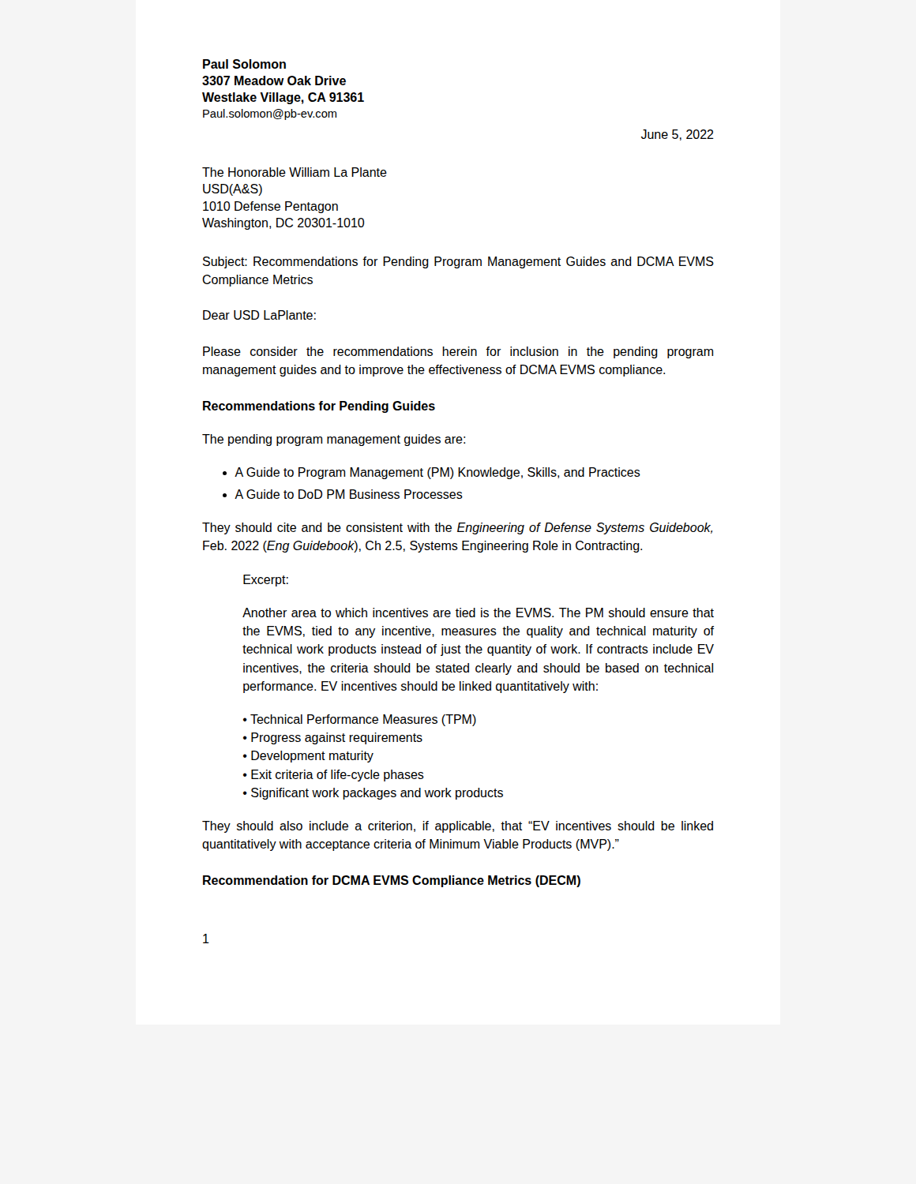Paul Solomon
3307 Meadow Oak Drive
Westlake Village, CA 91361
Paul.solomon@pb-ev.com
June 5, 2022
The Honorable William La Plante
USD(A&S)
1010 Defense Pentagon
Washington, DC 20301-1010
Subject: Recommendations for Pending Program Management Guides and DCMA EVMS Compliance Metrics
Dear USD LaPlante:
Please consider the recommendations herein for inclusion in the pending program management guides and to improve the effectiveness of DCMA EVMS compliance.
Recommendations for Pending Guides
The pending program management guides are:
A Guide to Program Management (PM) Knowledge, Skills, and Practices
A Guide to DoD PM Business Processes
They should cite and be consistent with the Engineering of Defense Systems Guidebook, Feb. 2022 (Eng Guidebook), Ch 2.5, Systems Engineering Role in Contracting.
Excerpt:
Another area to which incentives are tied is the EVMS. The PM should ensure that the EVMS, tied to any incentive, measures the quality and technical maturity of technical work products instead of just the quantity of work. If contracts include EV incentives, the criteria should be stated clearly and should be based on technical performance. EV incentives should be linked quantitatively with:
• Technical Performance Measures (TPM) • Progress against requirements • Development maturity • Exit criteria of life-cycle phases • Significant work packages and work products
They should also include a criterion, if applicable, that “EV incentives should be linked quantitatively with acceptance criteria of Minimum Viable Products (MVP).”
Recommendation for DCMA EVMS Compliance Metrics (DECM)
1